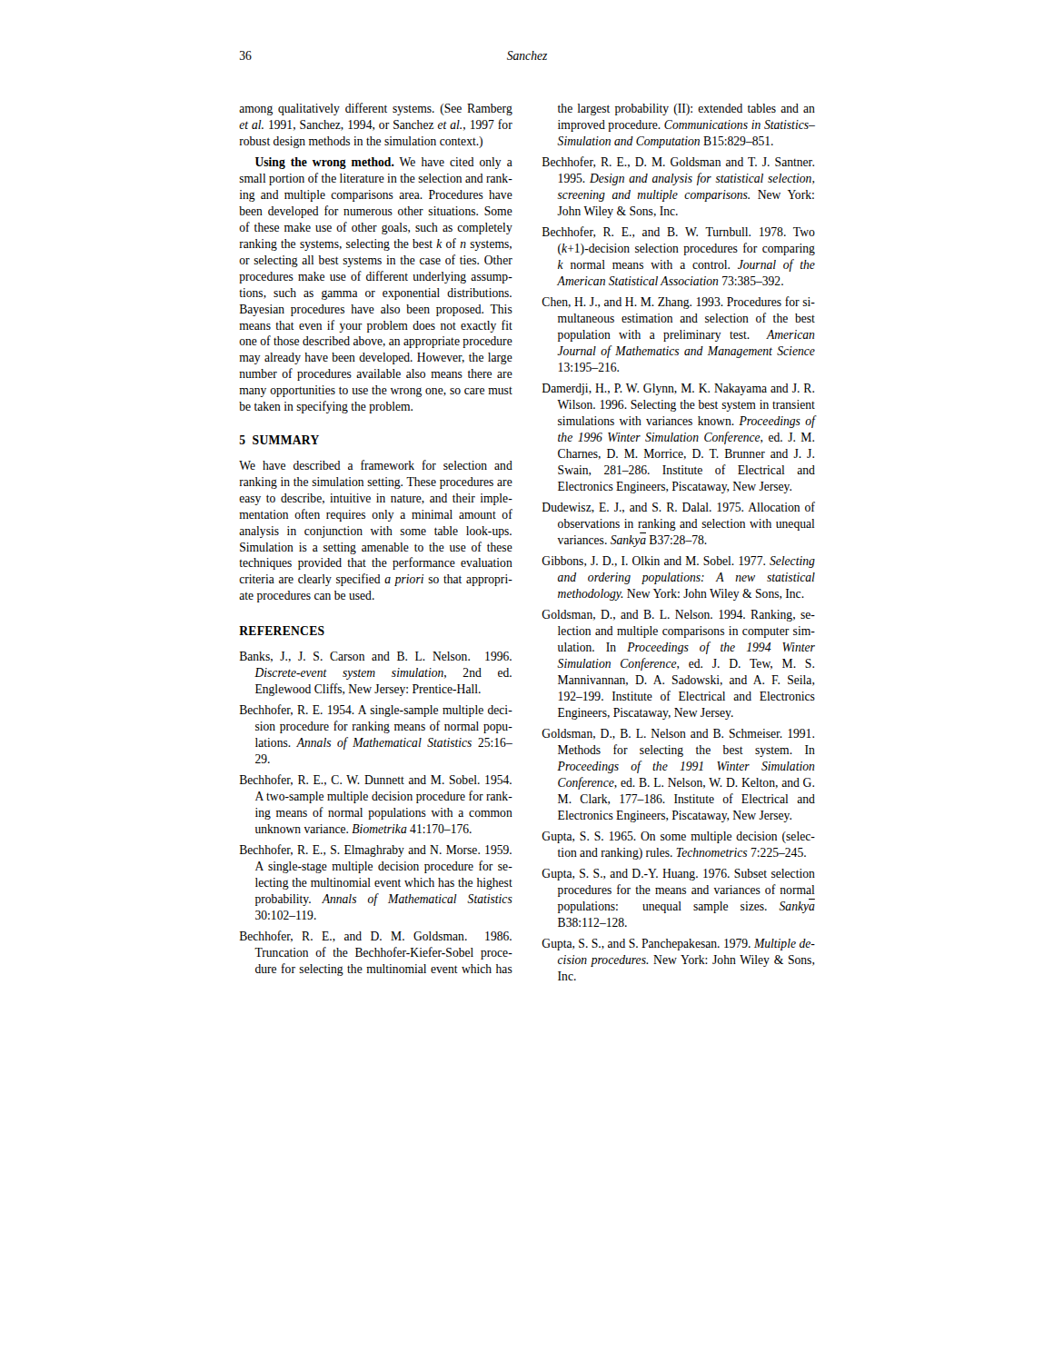36
Sanchez
among qualitatively different systems. (See Ramberg et al. 1991, Sanchez, 1994, or Sanchez et al., 1997 for robust design methods in the simulation context.)
Using the wrong method. We have cited only a small portion of the literature in the selection and ranking and multiple comparisons area. Procedures have been developed for numerous other situations. Some of these make use of other goals, such as completely ranking the systems, selecting the best k of n systems, or selecting all best systems in the case of ties. Other procedures make use of different underlying assumptions, such as gamma or exponential distributions. Bayesian procedures have also been proposed. This means that even if your problem does not exactly fit one of those described above, an appropriate procedure may already have been developed. However, the large number of procedures available also means there are many opportunities to use the wrong one, so care must be taken in specifying the problem.
5 SUMMARY
We have described a framework for selection and ranking in the simulation setting. These procedures are easy to describe, intuitive in nature, and their implementation often requires only a minimal amount of analysis in conjunction with some table look-ups. Simulation is a setting amenable to the use of these techniques provided that the performance evaluation criteria are clearly specified a priori so that appropriate procedures can be used.
REFERENCES
Banks, J., J. S. Carson and B. L. Nelson. 1996. Discrete-event system simulation, 2nd ed. Englewood Cliffs, New Jersey: Prentice-Hall.
Bechhofer, R. E. 1954. A single-sample multiple decision procedure for ranking means of normal populations. Annals of Mathematical Statistics 25:16–29.
Bechhofer, R. E., C. W. Dunnett and M. Sobel. 1954. A two-sample multiple decision procedure for ranking means of normal populations with a common unknown variance. Biometrika 41:170–176.
Bechhofer, R. E., S. Elmaghraby and N. Morse. 1959. A single-stage multiple decision procedure for selecting the multinomial event which has the highest probability. Annals of Mathematical Statistics 30:102–119.
Bechhofer, R. E., and D. M. Goldsman. 1986. Truncation of the Bechhofer-Kiefer-Sobel procedure for selecting the multinomial event which has the largest probability (II): extended tables and an improved procedure. Communications in Statistics–Simulation and Computation B15:829–851.
Bechhofer, R. E., D. M. Goldsman and T. J. Santner. 1995. Design and analysis for statistical selection, screening and multiple comparisons. New York: John Wiley & Sons, Inc.
Bechhofer, R. E., and B. W. Turnbull. 1978. Two (k+1)-decision selection procedures for comparing k normal means with a control. Journal of the American Statistical Association 73:385–392.
Chen, H. J., and H. M. Zhang. 1993. Procedures for simultaneous estimation and selection of the best population with a preliminary test. American Journal of Mathematics and Management Science 13:195–216.
Damerdji, H., P. W. Glynn, M. K. Nakayama and J. R. Wilson. 1996. Selecting the best system in transient simulations with variances known. Proceedings of the 1996 Winter Simulation Conference, ed. J. M. Charnes, D. M. Morrice, D. T. Brunner and J. J. Swain, 281–286. Institute of Electrical and Electronics Engineers, Piscataway, New Jersey.
Dudewisz, E. J., and S. R. Dalal. 1975. Allocation of observations in ranking and selection with unequal variances. Sankya B37:28–78.
Gibbons, J. D., I. Olkin and M. Sobel. 1977. Selecting and ordering populations: A new statistical methodology. New York: John Wiley & Sons, Inc.
Goldsman, D., and B. L. Nelson. 1994. Ranking, selection and multiple comparisons in computer simulation. In Proceedings of the 1994 Winter Simulation Conference, ed. J. D. Tew, M. S. Mannivannan, D. A. Sadowski, and A. F. Seila, 192–199. Institute of Electrical and Electronics Engineers, Piscataway, New Jersey.
Goldsman, D., B. L. Nelson and B. Schmeiser. 1991. Methods for selecting the best system. In Proceedings of the 1991 Winter Simulation Conference, ed. B. L. Nelson, W. D. Kelton, and G. M. Clark, 177–186. Institute of Electrical and Electronics Engineers, Piscataway, New Jersey.
Gupta, S. S. 1965. On some multiple decision (selection and ranking) rules. Technometrics 7:225–245.
Gupta, S. S., and D.-Y. Huang. 1976. Subset selection procedures for the means and variances of normal populations: unequal sample sizes. Sankya B38:112–128.
Gupta, S. S., and S. Panchepakesan. 1979. Multiple decision procedures. New York: John Wiley & Sons, Inc.